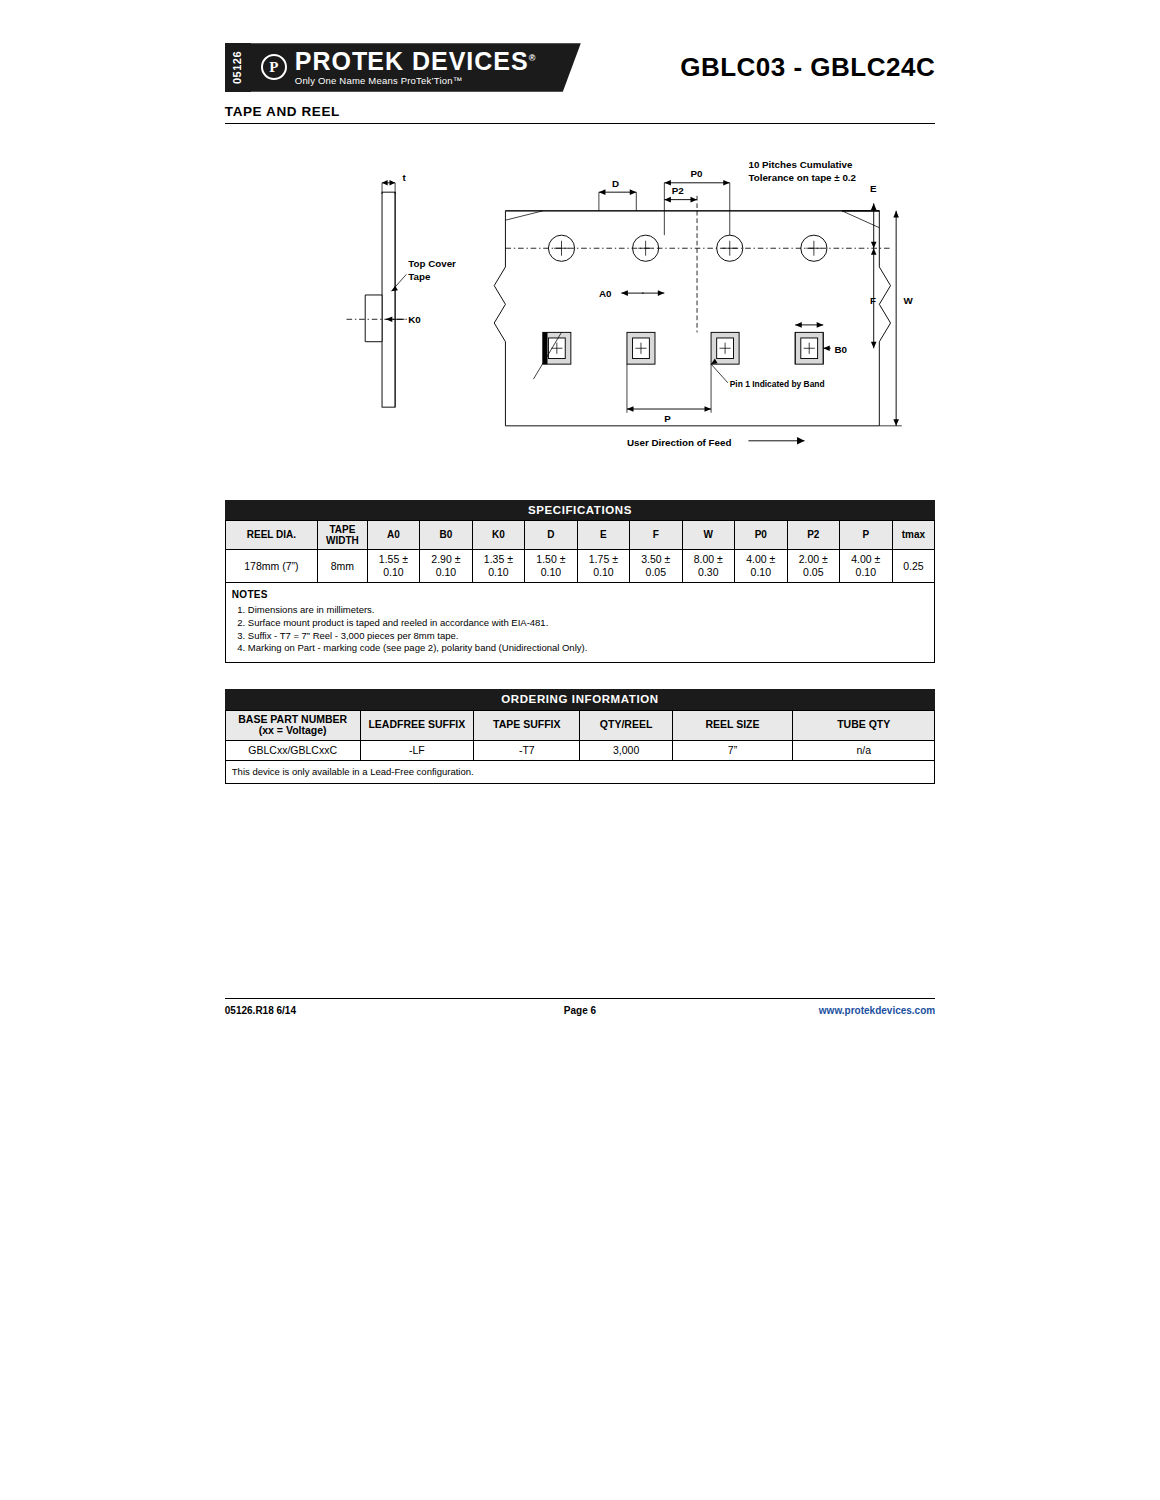05126
P
PROTEK DEVICES®
Only One Name Means ProTek’Tion™
GBLC03 - GBLC24C
Tape and Reel
t Top Cover Tape K0 D P0 P2 10 Pitches Cumulative Tolerance on tape ± 0.2 E F W A0 B0 Pin 1 Indicated by Band P User Direction of Feed
SPECIFICATIONS
| REEL DIA. | TAPE WIDTH | A0 | B0 | K0 | D | E | F | W | P0 | P2 | P | tmax |
| --- | --- | --- | --- | --- | --- | --- | --- | --- | --- | --- | --- | --- |
| 178mm (7”) | 8mm | 1.55 ± 0.10 | 2.90 ± 0.10 | 1.35 ± 0.10 | 1.50 ± 0.10 | 1.75 ± 0.10 | 3.50 ± 0.05 | 8.00 ± 0.30 | 4.00 ± 0.10 | 2.00 ± 0.05 | 4.00 ± 0.10 | 0.25 |
| NOTES Dimensions are in millimeters. Surface mount product is taped and reeled in accordance with EIA-481. Suffix - T7 = 7” Reel - 3,000 pieces per 8mm tape. Marking on Part - marking code (see page 2), polarity band (Unidirectional Only). |
ORDERING INFORMATION
| BASE PART NUMBER (xx = Voltage) | LEADFREE SUFFIX | TAPE SUFFIX | QTY/REEL | REEL SIZE | TUBE QTY |
| --- | --- | --- | --- | --- | --- |
| GBLCxx/GBLCxxC | -LF | -T7 | 3,000 | 7” | n/a |
| This device is only available in a Lead-Free configuration. |
05126.R18 6/14
Page 6
www.protekdevices.com